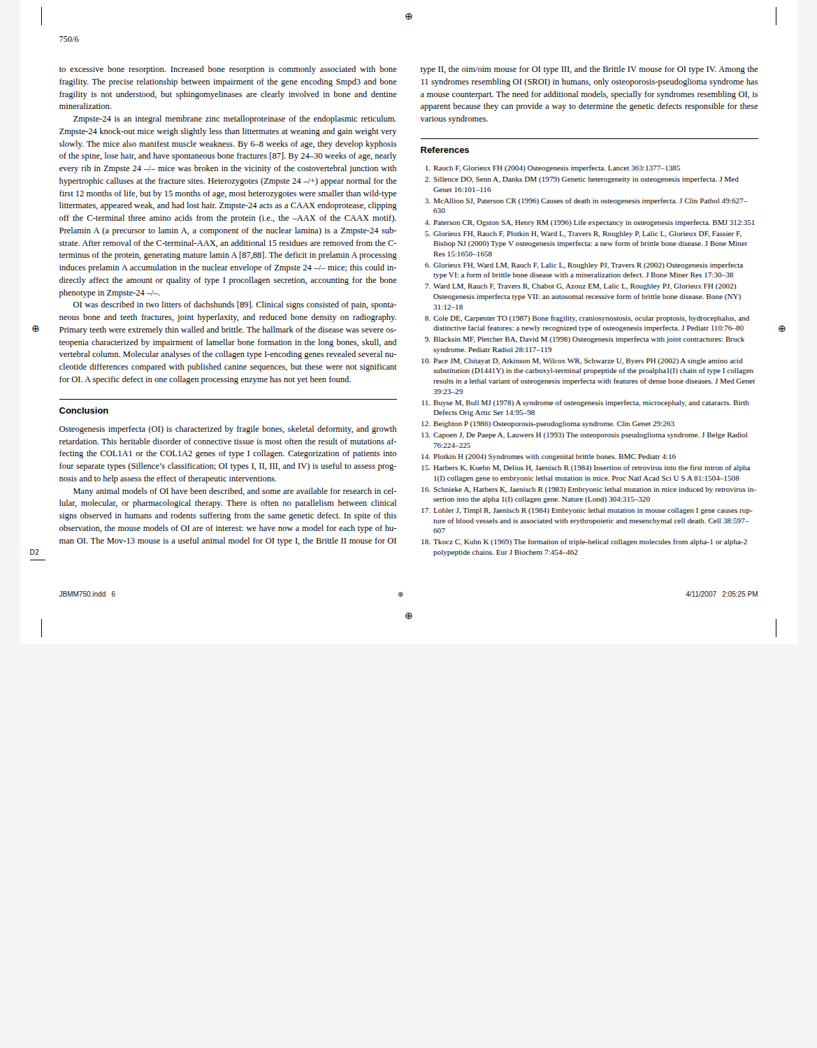⊕
⊕
⊕
⊕
750/6
to excessive bone resorption. Increased bone resorption is commonly associated with bone fragility. The precise relationship between impairment of the gene encoding Smpd3 and bone fragility is not understood, but sphingomyelinases are clearly involved in bone and dentine mineralization.
Zmpste-24 is an integral membrane zinc metalloproteinase of the endoplasmic reticulum. Zmpste-24 knock-out mice weigh slightly less than littermates at weaning and gain weight very slowly. The mice also manifest muscle weakness. By 6–8 weeks of age, they develop kyphosis of the spine, lose hair, and have spontaneous bone fractures [87]. By 24–30 weeks of age, nearly every rib in Zmpste 24 –/– mice was broken in the vicinity of the costovertebral junction with hypertrophic calluses at the fracture sites. Heterozygotes (Zmpste 24 –/+) appear normal for the first 12 months of life, but by 15 months of age, most heterozygotes were smaller than wild-type littermates, appeared weak, and had lost hair. Zmpste-24 acts as a CAAX endoprotease, clipping off the C-terminal three amino acids from the protein (i.e., the –AAX of the CAAX motif). Prelamin A (a precursor to lamin A, a component of the nuclear lamina) is a Zmpste-24 substrate. After removal of the C-terminal-AAX, an additional 15 residues are removed from the C-terminus of the protein, generating mature lamin A [87,88]. The deficit in prelamin A processing induces prelamin A accumulation in the nuclear envelope of Zmpste 24 –/– mice; this could indirectly affect the amount or quality of type I procollagen secretion, accounting for the bone phenotype in Zmpste-24 –/–.
OI was described in two litters of dachshunds [89]. Clinical signs consisted of pain, spontaneous bone and teeth fractures, joint hyperlaxity, and reduced bone density on radiography. Primary teeth were extremely thin walled and brittle. The hallmark of the disease was severe osteopenia characterized by impairment of lamellar bone formation in the long bones, skull, and vertebral column. Molecular analyses of the collagen type I-encoding genes revealed several nucleotide differences compared with published canine sequences, but these were not significant for OI. A specific defect in one collagen processing enzyme has not yet been found.
Conclusion
Osteogenesis imperfecta (OI) is characterized by fragile bones, skeletal deformity, and growth retardation. This heritable disorder of connective tissue is most often the result of mutations affecting the COL1A1 or the COL1A2 genes of type I collagen. Categorization of patients into four separate types (Sillence’s classification; OI types I, II, III, and IV) is useful to assess prognosis and to help assess the effect of therapeutic interventions.
Many animal models of OI have been described, and some are available for research in cellular, molecular, or pharmacological therapy. There is often no parallelism between clinical signs observed in humans and rodents suffering from the same genetic defect. In spite of this observation, the mouse models of OI are of interest: we have now a model for each type of human OI. The Mov-13 mouse is a useful animal model for OI type I, the Brittle II mouse for OI type II, the oim/oim mouse for OI type III, and the Brittle IV mouse for OI type IV. Among the 11 syndromes resembling OI (SROI) in humans, only osteoporosis-pseudoglioma syndrome has a mouse counterpart. The need for additional models, specially for syndromes resembling OI, is apparent because they can provide a way to determine the genetic defects responsible for these various syndromes.
References
Rauch F, Glorieux FH (2004) Osteogenesis imperfecta. Lancet 363:1377–1385
Sillence DO, Senn A, Danks DM (1979) Genetic heterogeneity in osteogenesis imperfecta. J Med Genet 16:101–116
McAllion SJ, Paterson CR (1996) Causes of death in osteogenesis imperfecta. J Clin Pathol 49:627–630
Paterson CR, Ogston SA, Henry RM (1996) Life expectancy in osteogenesis imperfecta. BMJ 312:351
Glorieux FH, Rauch F, Plotkin H, Ward L, Travers R, Roughley P, Lalic L, Glorieux DF, Fassier F, Bishop NJ (2000) Type V osteogenesis imperfecta: a new form of brittle bone disease. J Bone Miner Res 15:1650–1658
Glorieux FH, Ward LM, Rauch F, Lalic L, Roughley PJ, Travers R (2002) Osteogenesis imperfecta type VI: a form of brittle bone disease with a mineralization defect. J Bone Miner Res 17:30–38
Ward LM, Rauch F, Travers R, Chabot G, Azouz EM, Lalic L, Roughley PJ, Glorieux FH (2002) Osteogenesis imperfecta type VII: an autosomal recessive form of brittle bone disease. Bone (NY) 31:12–18
Cole DE, Carpenter TO (1987) Bone fragility, craniosynostosis, ocular proptosis, hydrocephalus, and distinctive facial features: a newly recognized type of osteogenesis imperfecta. J Pediatr 110:76–80
Blacksin MF, Pletcher BA, David M (1998) Osteogenesis imperfecta with joint contractures: Bruck syndrome. Pediatr Radiol 28:117–119
Pace JM, Chitayat D, Atkinson M, Wilcox WR, Schwarze U, Byers PH (2002) A single amino acid substitution (D1441Y) in the carboxyl-terminal propeptide of the proalpha1(I) chain of type I collagen results in a lethal variant of osteogenesis imperfecta with features of dense bone diseases. J Med Genet 39:23–29
Buyse M, Bull MJ (1978) A syndrome of osteogenesis imperfecta, microcephaly, and cataracts. Birth Defects Orig Artic Ser 14:95–98
Beighton P (1986) Osteoporosis-pseudoglioma syndrome. Clin Genet 29:263
Capoen J, De Paepe A, Lauwers H (1993) The osteoporosis pseudoglioma syndrome. J Belge Radiol 76:224–225
Plotkin H (2004) Syndromes with congenital brittle bones. BMC Pediatr 4:16
Harbers K, Kuehn M, Delius H, Jaenisch R (1984) Insertion of retrovirus into the first intron of alpha 1(I) collagen gene to embryonic lethal mutation in mice. Proc Natl Acad Sci U S A 81:1504–1508
Schnieke A, Harbers K, Jaenisch R (1983) Embryonic lethal mutation in mice induced by retrovirus insertion into the alpha 1(I) collagen gene. Nature (Lond) 304:315–320
Lohler J, Timpl R, Jaenisch R (1984) Embryonic lethal mutation in mouse collagen I gene causes rupture of blood vessels and is associated with erythropoietic and mesenchymal cell death. Cell 38:597–607
Tkocz C, Kuhn K (1969) The formation of triple-helical collagen molecules from alpha-1 or alpha-2 polypeptide chains. Eur J Biochem 7:454–462
D2
JBMM750.indd 6
⊕
4/11/2007 2:05:25 PM